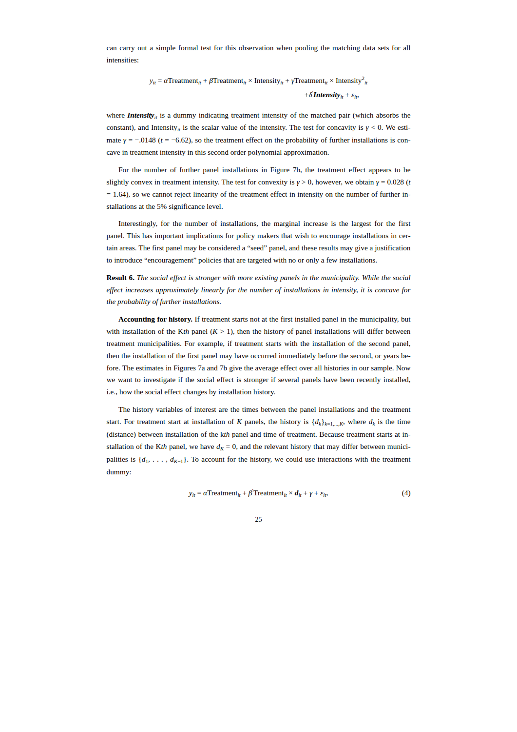can carry out a simple formal test for this observation when pooling the matching data sets for all intensities:
yit = α Treatmentit + β Treatmentit × Intensityit + γ Treatmentit × Intensity2 it +δ′Intensity it + εit,
where Intensity it is a dummy indicating treatment intensity of the matched pair (which absorbs the constant), and Intensityit is the scalar value of the intensity. The test for concavity is γ < 0. We estimate γ = −.0148 (t = −6.62), so the treatment effect on the probability of further installations is concave in treatment intensity in this second order polynomial approximation.
For the number of further panel installations in Figure 7b, the treatment effect appears to be slightly convex in treatment intensity. The test for convexity is γ > 0, however, we obtain γ = 0.028 (t = 1.64), so we cannot reject linearity of the treatment effect in intensity on the number of further installations at the 5% significance level.
Interestingly, for the number of installations, the marginal increase is the largest for the first panel. This has important implications for policy makers that wish to encourage installations in certain areas. The first panel may be considered a “seed” panel, and these results may give a justification to introduce “encouragement” policies that are targeted with no or only a few installations.
Result 6. The social effect is stronger with more existing panels in the municipality. While the social effect increases approximately linearly for the number of installations in intensity, it is concave for the probability of further installations.
Accounting for history. If treatment starts not at the first installed panel in the municipality, but with installation of the Kth panel (K > 1), then the history of panel installations will differ between treatment municipalities. For example, if treatment starts with the installation of the second panel, then the installation of the first panel may have occurred immediately before the second, or years before. The estimates in Figures 7a and 7b give the average effect over all histories in our sample. Now we want to investigate if the social effect is stronger if several panels have been recently installed, i.e., how the social effect changes by installation history.
The history variables of interest are the times between the panel installations and the treatment start. For treatment start at installation of K panels, the history is {dk}k=1,...,K, where dk is the time (distance) between installation of the kth panel and time of treatment. Because treatment starts at installation of the Kth panel, we have dK = 0, and the relevant history that may differ between municipalities is {d 1, . . . , dK−1}. To account for the history, we could use interactions with the treatment dummy:
yit = α Treatmentit + β′Treatmentit × dit + γ + εit, (4)
25